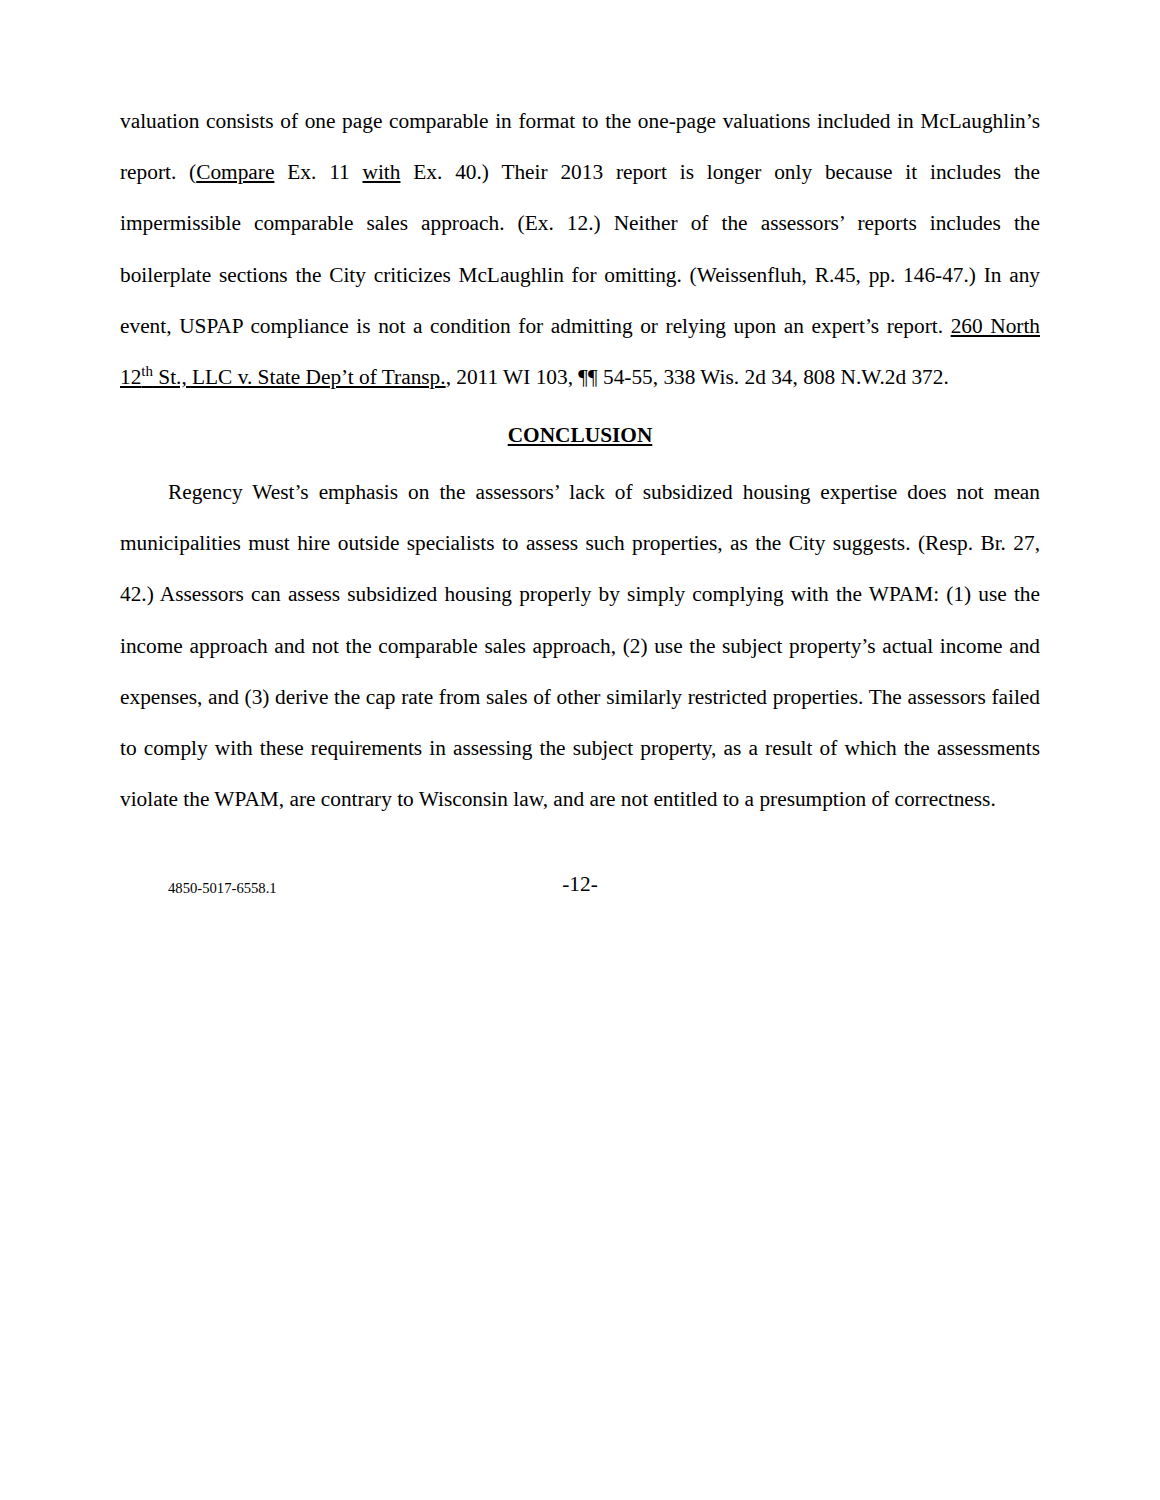valuation consists of one page comparable in format to the one-page valuations included in McLaughlin’s report. (Compare Ex. 11 with Ex. 40.) Their 2013 report is longer only because it includes the impermissible comparable sales approach. (Ex. 12.) Neither of the assessors’ reports includes the boilerplate sections the City criticizes McLaughlin for omitting. (Weissenfluh, R.45, pp. 146-47.) In any event, USPAP compliance is not a condition for admitting or relying upon an expert’s report. 260 North 12th St., LLC v. State Dep’t of Transp., 2011 WI 103, ¶¶ 54-55, 338 Wis. 2d 34, 808 N.W.2d 372.
CONCLUSION
Regency West’s emphasis on the assessors’ lack of subsidized housing expertise does not mean municipalities must hire outside specialists to assess such properties, as the City suggests. (Resp. Br. 27, 42.) Assessors can assess subsidized housing properly by simply complying with the WPAM: (1) use the income approach and not the comparable sales approach, (2) use the subject property’s actual income and expenses, and (3) derive the cap rate from sales of other similarly restricted properties. The assessors failed to comply with these requirements in assessing the subject property, as a result of which the assessments violate the WPAM, are contrary to Wisconsin law, and are not entitled to a presumption of correctness.
-12-
4850-5017-6558.1